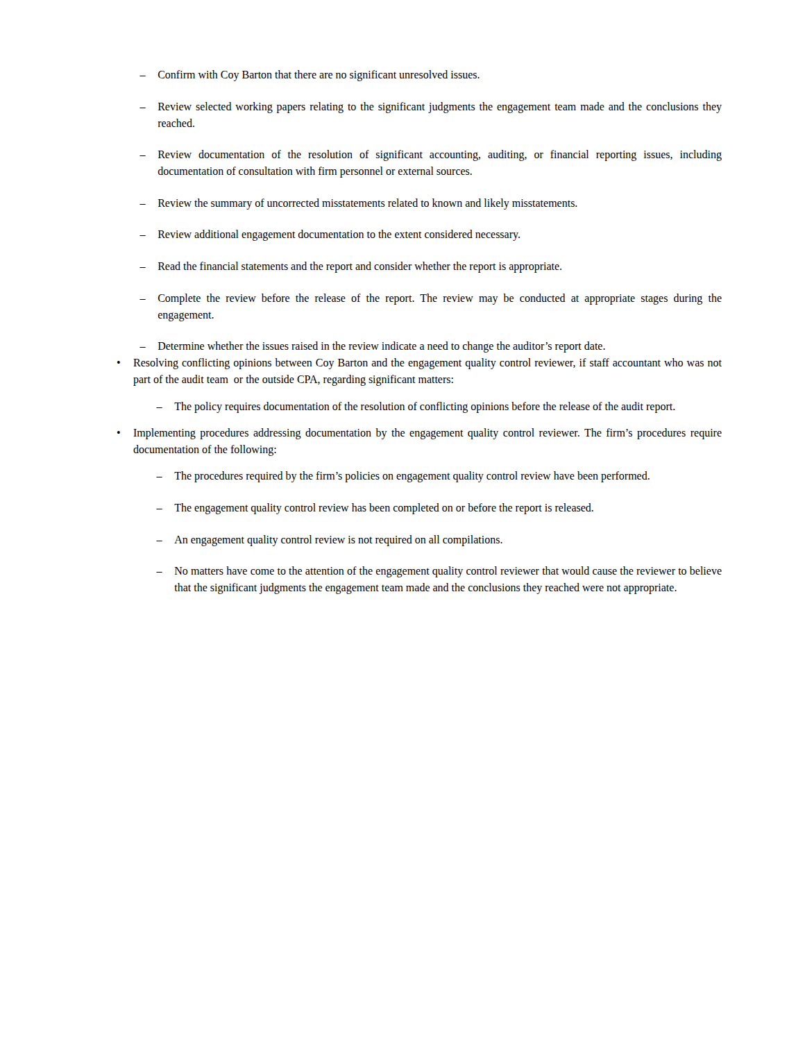Confirm with Coy Barton that there are no significant unresolved issues.
Review selected working papers relating to the significant judgments the engagement team made and the conclusions they reached.
Review documentation of the resolution of significant accounting, auditing, or financial reporting issues, including documentation of consultation with firm personnel or external sources.
Review the summary of uncorrected misstatements related to known and likely misstatements.
Review additional engagement documentation to the extent considered necessary.
Read the financial statements and the report and consider whether the report is appropriate.
Complete the review before the release of the report. The review may be conducted at appropriate stages during the engagement.
Determine whether the issues raised in the review indicate a need to change the auditor’s report date.
Resolving conflicting opinions between Coy Barton and the engagement quality control reviewer, if staff accountant who was not part of the audit team or the outside CPA, regarding significant matters:
The policy requires documentation of the resolution of conflicting opinions before the release of the audit report.
Implementing procedures addressing documentation by the engagement quality control reviewer. The firm’s procedures require documentation of the following:
The procedures required by the firm’s policies on engagement quality control review have been performed.
The engagement quality control review has been completed on or before the report is released.
An engagement quality control review is not required on all compilations.
No matters have come to the attention of the engagement quality control reviewer that would cause the reviewer to believe that the significant judgments the engagement team made and the conclusions they reached were not appropriate.